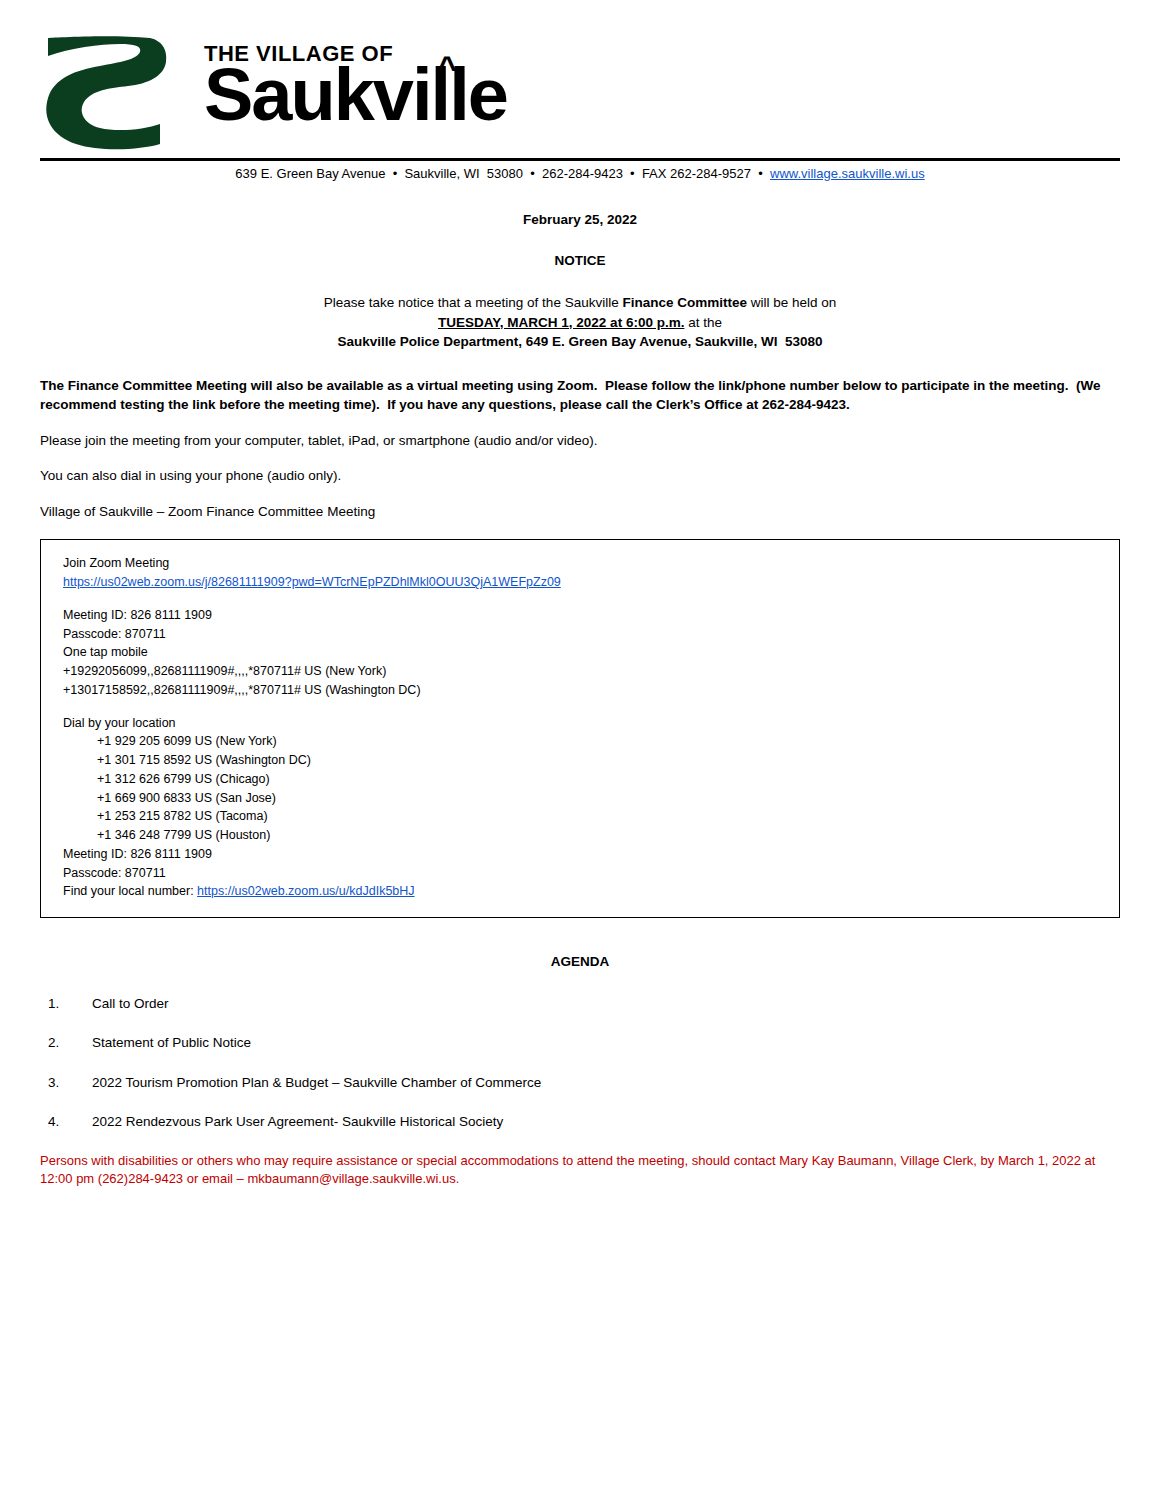THE VILLAGE OF
Saukville^
639 E. Green Bay Avenue • Saukville, WI 53080 • 262-284-9423 • FAX 262-284-9527 • www.village.saukville.wi.us
February 25, 2022
NOTICE
Please take notice that a meeting of the Saukville Finance Committee will be held on
TUESDAY, MARCH 1, 2022 at 6:00 p.m. at the
Saukville Police Department, 649 E. Green Bay Avenue, Saukville, WI 53080
The Finance Committee Meeting will also be available as a virtual meeting using Zoom. Please follow the link/phone number below to participate in the meeting. (We recommend testing the link before the meeting time). If you have any questions, please call the Clerk’s Office at 262-284-9423.
Please join the meeting from your computer, tablet, iPad, or smartphone (audio and/or video).
You can also dial in using your phone (audio only).
Village of Saukville – Zoom Finance Committee Meeting
Join Zoom Meeting
https://us02web.zoom.us/j/82681111909?pwd=WTcrNEpPZDhlMkl0OUU3QjA1WEFpZz09
Meeting ID: 826 8111 1909
Passcode: 870711
One tap mobile
+19292056099,,82681111909#,,,,*870711# US (New York)
+13017158592,,82681111909#,,,,*870711# US (Washington DC)
Dial by your location
+1 929 205 6099 US (New York)
+1 301 715 8592 US (Washington DC)
+1 312 626 6799 US (Chicago)
+1 669 900 6833 US (San Jose)
+1 253 215 8782 US (Tacoma)
+1 346 248 7799 US (Houston)
Meeting ID: 826 8111 1909
Passcode: 870711
Find your local number: https://us02web.zoom.us/u/kdJdIk5bHJ
AGENDA
Call to Order
Statement of Public Notice
2022 Tourism Promotion Plan & Budget – Saukville Chamber of Commerce
2022 Rendezvous Park User Agreement- Saukville Historical Society
Persons with disabilities or others who may require assistance or special accommodations to attend the meeting, should contact Mary Kay Baumann, Village Clerk, by March 1, 2022 at 12:00 pm (262)284-9423 or email – mkbaumann@village.saukville.wi.us.